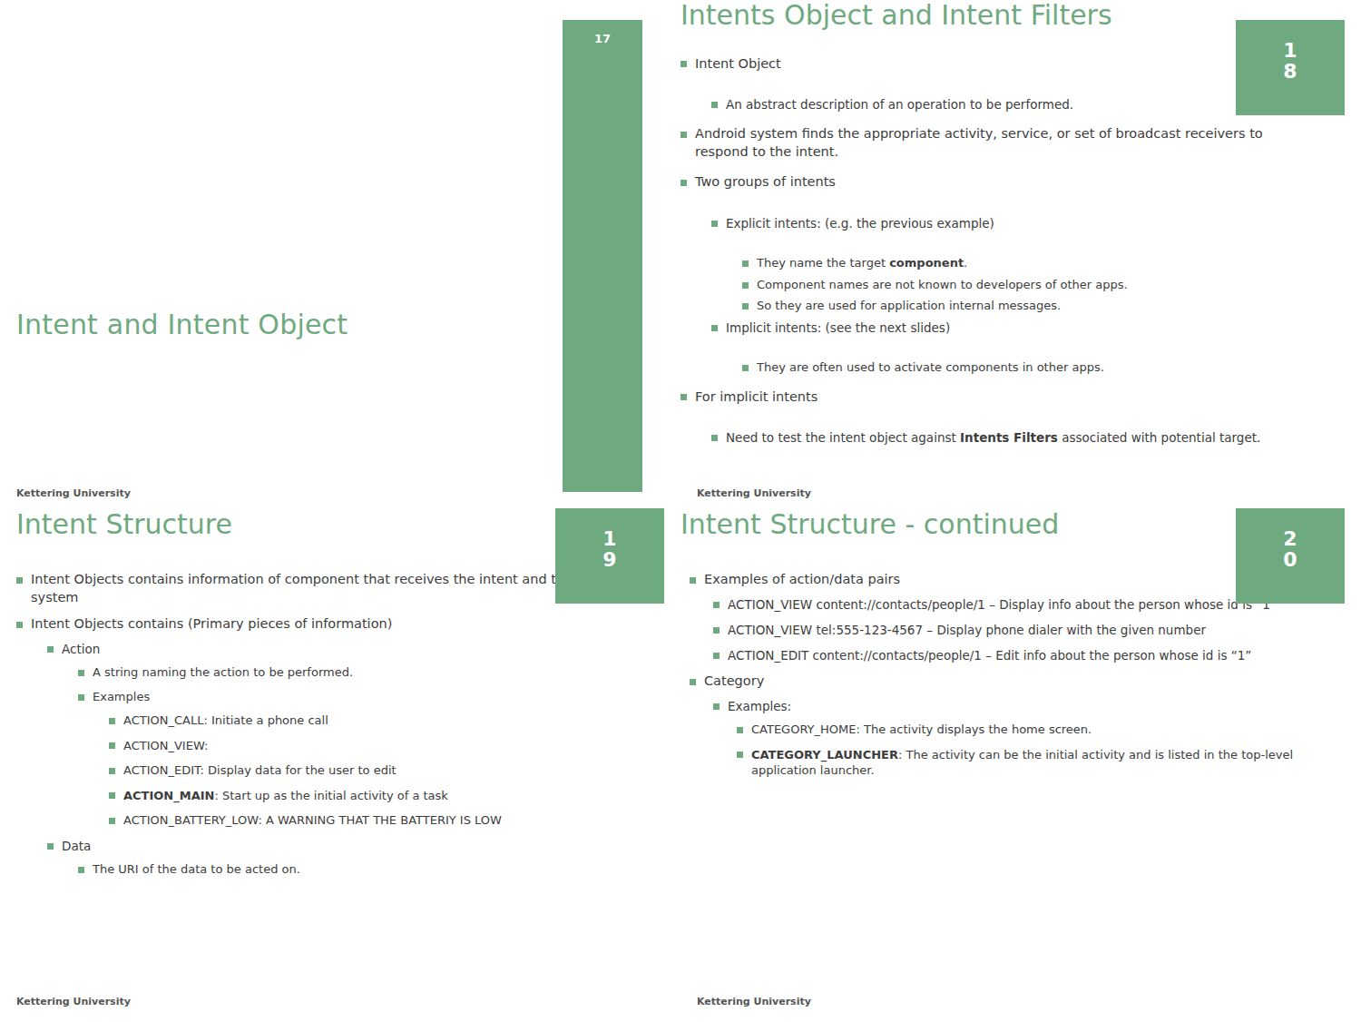17
Intent and Intent Object
Kettering University
1
8
Intents Object and Intent Filters
Intent Object
An abstract description of an operation to be performed.
Android system finds the appropriate activity, service, or set of broadcast receivers to respond to the intent.
Two groups of intents
Explicit intents: (e.g. the previous example)
They name the target component.
Component names are not known to developers of other apps.
So they are used for application internal messages.
Implicit intents: (see the next slides)
They are often used to activate components in other apps.
For implicit intents
Need to test the intent object against Intents Filters associated with potential target.
Kettering University
1
9
Intent Structure
Intent Objects contains information of component that receives the intent and the Android system
Intent Objects contains (Primary pieces of information)
Action
A string naming the action to be performed.
Examples
ACTION_CALL: Initiate a phone call
ACTION_VIEW:
ACTION_EDIT: Display data for the user to edit
ACTION_MAIN: Start up as the initial activity of a task
ACTION_BATTERY_LOW: A WARNING THAT THE BATTERIY IS LOW
Data
The URI of the data to be acted on.
Kettering University
2
0
Intent Structure - continued
Examples of action/data pairs
ACTION_VIEW content://contacts/people/1 – Display info about the person whose id is “1”
ACTION_VIEW tel:555-123-4567 – Display phone dialer with the given number
ACTION_EDIT content://contacts/people/1 – Edit info about the person whose id is “1”
Category
Examples:
CATEGORY_HOME: The activity displays the home screen.
CATEGORY_LAUNCHER: The activity can be the initial activity and is listed in the top-level application launcher.
Kettering University